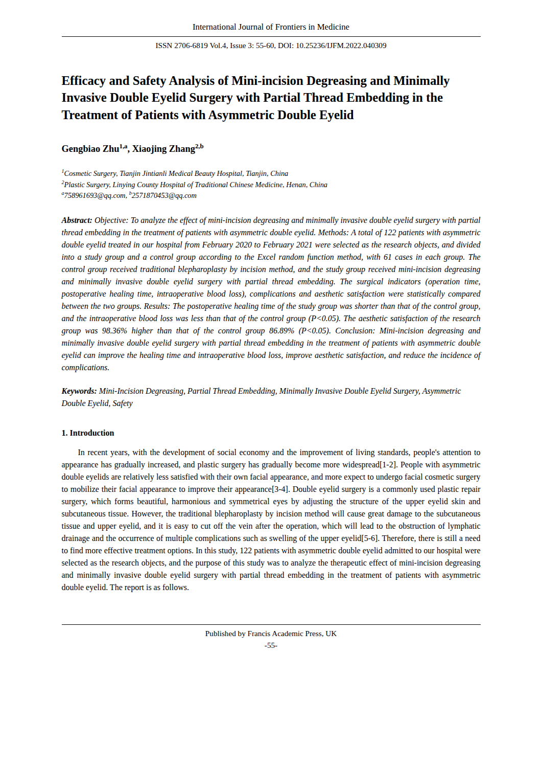International Journal of Frontiers in Medicine
ISSN 2706-6819 Vol.4, Issue 3: 55-60, DOI: 10.25236/IJFM.2022.040309
Efficacy and Safety Analysis of Mini-incision Degreasing and Minimally Invasive Double Eyelid Surgery with Partial Thread Embedding in the Treatment of Patients with Asymmetric Double Eyelid
Gengbiao Zhu1,a, Xiaojing Zhang2,b
1Cosmetic Surgery, Tianjin Jintianli Medical Beauty Hospital, Tianjin, China
2Plastic Surgery, Linying County Hospital of Traditional Chinese Medicine, Henan, China
a758961693@qq.com, b2571870453@qq.com
Abstract: Objective: To analyze the effect of mini-incision degreasing and minimally invasive double eyelid surgery with partial thread embedding in the treatment of patients with asymmetric double eyelid. Methods: A total of 122 patients with asymmetric double eyelid treated in our hospital from February 2020 to February 2021 were selected as the research objects, and divided into a study group and a control group according to the Excel random function method, with 61 cases in each group. The control group received traditional blepharoplasty by incision method, and the study group received mini-incision degreasing and minimally invasive double eyelid surgery with partial thread embedding. The surgical indicators (operation time, postoperative healing time, intraoperative blood loss), complications and aesthetic satisfaction were statistically compared between the two groups. Results: The postoperative healing time of the study group was shorter than that of the control group, and the intraoperative blood loss was less than that of the control group (P<0.05). The aesthetic satisfaction of the research group was 98.36% higher than that of the control group 86.89% (P<0.05). Conclusion: Mini-incision degreasing and minimally invasive double eyelid surgery with partial thread embedding in the treatment of patients with asymmetric double eyelid can improve the healing time and intraoperative blood loss, improve aesthetic satisfaction, and reduce the incidence of complications.
Keywords: Mini-Incision Degreasing, Partial Thread Embedding, Minimally Invasive Double Eyelid Surgery, Asymmetric Double Eyelid, Safety
1. Introduction
In recent years, with the development of social economy and the improvement of living standards, people's attention to appearance has gradually increased, and plastic surgery has gradually become more widespread[1-2]. People with asymmetric double eyelids are relatively less satisfied with their own facial appearance, and more expect to undergo facial cosmetic surgery to mobilize their facial appearance to improve their appearance[3-4]. Double eyelid surgery is a commonly used plastic repair surgery, which forms beautiful, harmonious and symmetrical eyes by adjusting the structure of the upper eyelid skin and subcutaneous tissue. However, the traditional blepharoplasty by incision method will cause great damage to the subcutaneous tissue and upper eyelid, and it is easy to cut off the vein after the operation, which will lead to the obstruction of lymphatic drainage and the occurrence of multiple complications such as swelling of the upper eyelid[5-6]. Therefore, there is still a need to find more effective treatment options. In this study, 122 patients with asymmetric double eyelid admitted to our hospital were selected as the research objects, and the purpose of this study was to analyze the therapeutic effect of mini-incision degreasing and minimally invasive double eyelid surgery with partial thread embedding in the treatment of patients with asymmetric double eyelid. The report is as follows.
Published by Francis Academic Press, UK
-55-